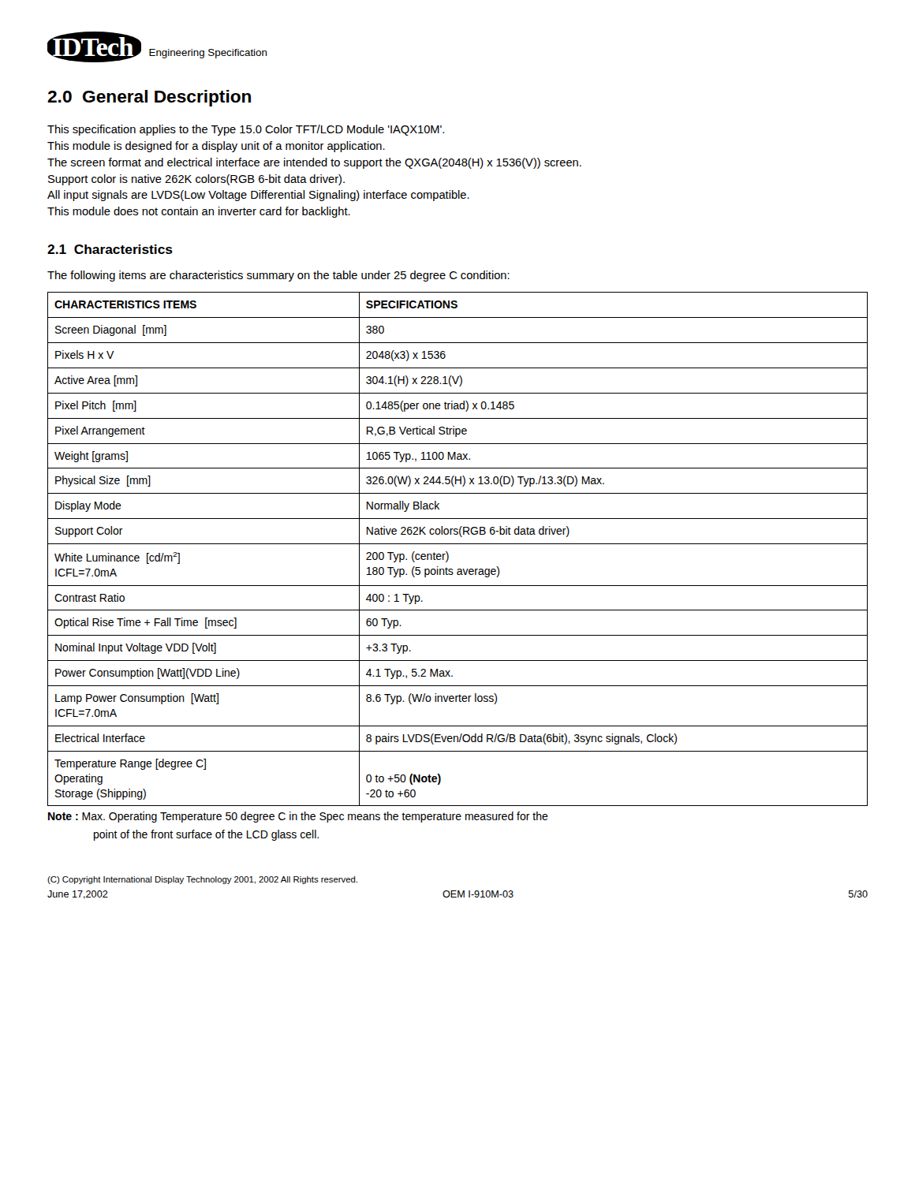IDTech Engineering Specification
2.0 General Description
This specification applies to the Type 15.0 Color TFT/LCD Module 'IAQX10M'.
This module is designed for a display unit of a monitor application.
The screen format and electrical interface are intended to support the QXGA(2048(H) x 1536(V)) screen.
Support color is native 262K colors(RGB 6-bit data driver).
All input signals are LVDS(Low Voltage Differential Signaling) interface compatible.
This module does not contain an inverter card for backlight.
2.1 Characteristics
The following items are characteristics summary on the table under 25 degree C condition:
| CHARACTERISTICS ITEMS | SPECIFICATIONS |
| --- | --- |
| Screen Diagonal [mm] | 380 |
| Pixels H x V | 2048(x3) x 1536 |
| Active Area [mm] | 304.1(H) x 228.1(V) |
| Pixel Pitch [mm] | 0.1485(per one triad) x 0.1485 |
| Pixel Arrangement | R,G,B Vertical Stripe |
| Weight [grams] | 1065 Typ., 1100 Max. |
| Physical Size [mm] | 326.0(W) x 244.5(H) x 13.0(D) Typ./13.3(D) Max. |
| Display Mode | Normally Black |
| Support Color | Native 262K colors(RGB 6-bit data driver) |
| White Luminance [cd/m 2 ] ICFL=7.0mA | 200 Typ. (center) 180 Typ. (5 points average) |
| Contrast Ratio | 400 : 1 Typ. |
| Optical Rise Time + Fall Time [msec] | 60 Typ. |
| Nominal Input Voltage VDD [Volt] | +3.3 Typ. |
| Power Consumption [Watt](VDD Line) | 4.1 Typ., 5.2 Max. |
| Lamp Power Consumption [Watt] ICFL=7.0mA | 8.6 Typ. (W/o inverter loss) |
| Electrical Interface | 8 pairs LVDS(Even/Odd R/G/B Data(6bit), 3sync signals, Clock) |
| Temperature Range [degree C] Operating Storage (Shipping) | 0 to +50 (Note) -20 to +60 |
Note : Max. Operating Temperature 50 degree C in the Spec means the temperature measured for the
point of the front surface of the LCD glass cell.
(C) Copyright International Display Technology 2001, 2002 All Rights reserved.
June 17,2002 OEM I-910M-03 5/30